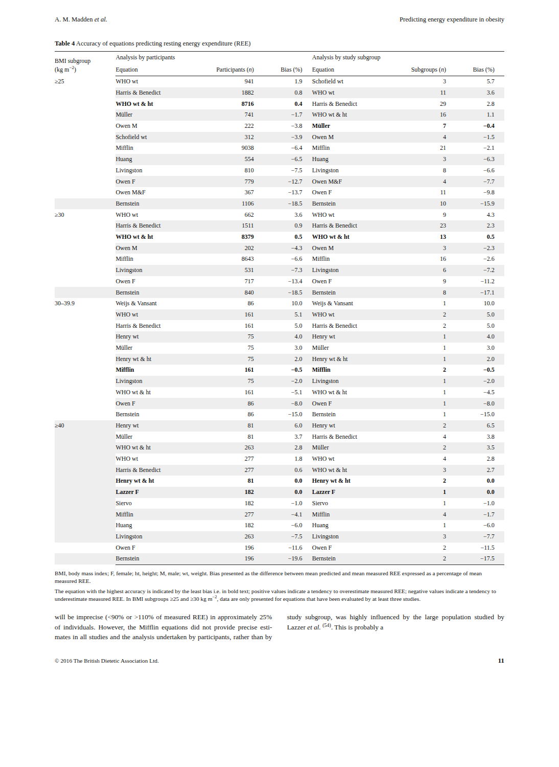A. M. Madden et al.
Predicting energy expenditure in obesity
Table 4 Accuracy of equations predicting resting energy expenditure (REE)
| BMI subgroup (kg m −2 ) | Analysis by participants | Analysis by study subgroup |
| --- | --- | --- |
| Equation | Participants ( n ) | Bias (%) | Equation | Subgroups ( n ) | Bias (%) |
| ≥25 | WHO wt | 941 | 1.9 | Schofield wt | 3 | 5.7 |
| Harris & Benedict | 1882 | 0.8 | WHO wt | 11 | 3.6 |
| WHO wt & ht | 8716 | 0.4 | Harris & Benedict | 29 | 2.8 |
| Müller | 741 | −1.7 | WHO wt & ht | 16 | 1.1 |
| Owen M | 222 | −3.8 | Müller | 7 | −0.4 |
| Schofield wt | 312 | −3.9 | Owen M | 4 | −1.5 |
| Mifflin | 9038 | −6.4 | Mifflin | 21 | −2.1 |
| Huang | 554 | −6.5 | Huang | 3 | −6.3 |
| Livingston | 810 | −7.5 | Livingston | 8 | −6.6 |
| Owen F | 779 | −12.7 | Owen M&F | 4 | −7.7 |
| Owen M&F | 367 | −13.7 | Owen F | 11 | −9.8 |
| | Bernstein | 1106 | −18.5 | Bernstein | 10 | −15.9 |
| ≥30 | WHO wt | 662 | 3.6 | WHO wt | 9 | 4.3 |
| Harris & Benedict | 1511 | 0.9 | Harris & Benedict | 23 | 2.3 |
| WHO wt & ht | 8379 | 0.5 | WHO wt & ht | 13 | 0.5 |
| Owen M | 202 | −4.3 | Owen M | 3 | −2.3 |
| Mifflin | 8643 | −6.6 | Mifflin | 16 | −2.6 |
| Livingston | 531 | −7.3 | Livingston | 6 | −7.2 |
| Owen F | 717 | −13.4 | Owen F | 9 | −11.2 |
| | Bernstein | 840 | −18.5 | Bernstein | 8 | −17.1 |
| 30–39.9 | Weijs & Vansant | 86 | 10.0 | Weijs & Vansant | 1 | 10.0 |
| WHO wt | 161 | 5.1 | WHO wt | 2 | 5.0 |
| Harris & Benedict | 161 | 5.0 | Harris & Benedict | 2 | 5.0 |
| Henry wt | 75 | 4.0 | Henry wt | 1 | 4.0 |
| Müller | 75 | 3.0 | Müller | 1 | 3.0 |
| Henry wt & ht | 75 | 2.0 | Henry wt & ht | 1 | 2.0 |
| Mifflin | 161 | −0.5 | Mifflin | 2 | −0.5 |
| Livingston | 75 | −2.0 | Livingston | 1 | −2.0 |
| WHO wt & ht | 161 | −5.1 | WHO wt & ht | 1 | −4.5 |
| Owen F | 86 | −8.0 | Owen F | 1 | −8.0 |
| | Bernstein | 86 | −15.0 | Bernstein | 1 | −15.0 |
| ≥40 | Henry wt | 81 | 6.0 | Henry wt | 2 | 6.5 |
| Müller | 81 | 3.7 | Harris & Benedict | 4 | 3.8 |
| WHO wt & ht | 263 | 2.8 | Müller | 2 | 3.5 |
| WHO wt | 277 | 1.8 | WHO wt | 4 | 2.8 |
| Harris & Benedict | 277 | 0.6 | WHO wt & ht | 3 | 2.7 |
| Henry wt & ht | 81 | 0.0 | Henry wt & ht | 2 | 0.0 |
| Lazzer F | 182 | 0.0 | Lazzer F | 1 | 0.0 |
| Siervo | 182 | −1.0 | Siervo | 1 | −1.0 |
| Mifflin | 277 | −4.1 | Mifflin | 4 | −1.7 |
| Huang | 182 | −6.0 | Huang | 1 | −6.0 |
| Livingston | 263 | −7.5 | Livingston | 3 | −7.7 |
| | Owen F | 196 | −11.6 | Owen F | 2 | −11.5 |
| | Bernstein | 196 | −19.6 | Bernstein | 2 | −17.5 |
BMI, body mass index; F, female; ht, height; M, male; wt, weight. Bias presented as the difference between mean predicted and mean measured REE expressed as a percentage of mean measured REE.
The equation with the highest accuracy is indicated by the least bias i.e. in bold text; positive values indicate a tendency to overestimate measured REE; negative values indicate a tendency to underestimate measured REE. In BMI subgroups ≥25 and ≥30 kg m−2, data are only presented for equations that have been evaluated by at least three studies.
will be imprecise (<90% or >110% of measured REE) in approximately 25% of individuals. However, the Mifflin equations did not provide precise estimates in all studies and the analysis undertaken by participants, rather than by study subgroup, was highly influenced by the large population studied by Lazzer et al. (54). This is probably a
© 2016 The British Dietetic Association Ltd.
11